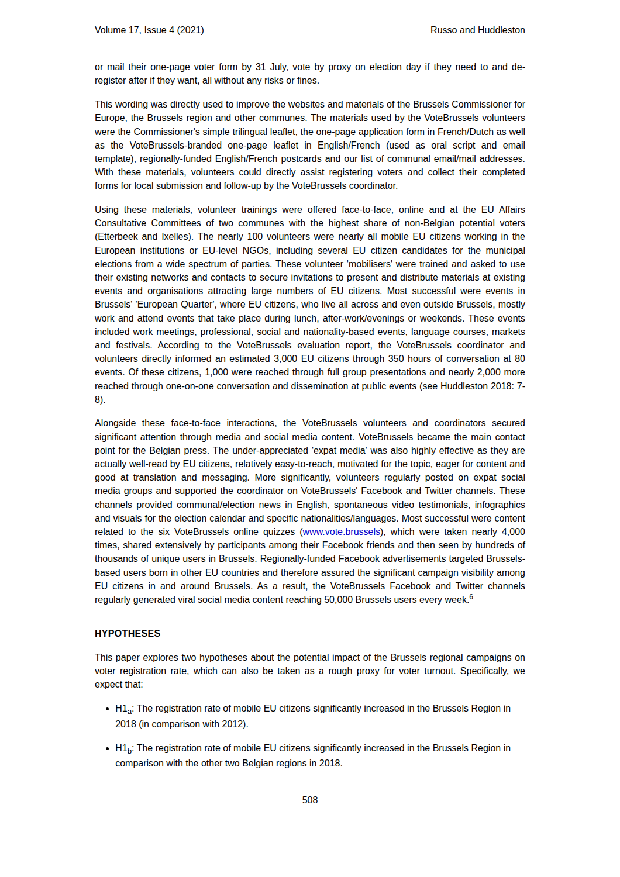Volume 17, Issue 4 (2021)
Russo and Huddleston
or mail their one-page voter form by 31 July, vote by proxy on election day if they need to and de-register after if they want, all without any risks or fines.
This wording was directly used to improve the websites and materials of the Brussels Commissioner for Europe, the Brussels region and other communes. The materials used by the VoteBrussels volunteers were the Commissioner's simple trilingual leaflet, the one-page application form in French/Dutch as well as the VoteBrussels-branded one-page leaflet in English/French (used as oral script and email template), regionally-funded English/French postcards and our list of communal email/mail addresses. With these materials, volunteers could directly assist registering voters and collect their completed forms for local submission and follow-up by the VoteBrussels coordinator.
Using these materials, volunteer trainings were offered face-to-face, online and at the EU Affairs Consultative Committees of two communes with the highest share of non-Belgian potential voters (Etterbeek and Ixelles). The nearly 100 volunteers were nearly all mobile EU citizens working in the European institutions or EU-level NGOs, including several EU citizen candidates for the municipal elections from a wide spectrum of parties. These volunteer 'mobilisers' were trained and asked to use their existing networks and contacts to secure invitations to present and distribute materials at existing events and organisations attracting large numbers of EU citizens. Most successful were events in Brussels' 'European Quarter', where EU citizens, who live all across and even outside Brussels, mostly work and attend events that take place during lunch, after-work/evenings or weekends. These events included work meetings, professional, social and nationality-based events, language courses, markets and festivals. According to the VoteBrussels evaluation report, the VoteBrussels coordinator and volunteers directly informed an estimated 3,000 EU citizens through 350 hours of conversation at 80 events. Of these citizens, 1,000 were reached through full group presentations and nearly 2,000 more reached through one-on-one conversation and dissemination at public events (see Huddleston 2018: 7-8).
Alongside these face-to-face interactions, the VoteBrussels volunteers and coordinators secured significant attention through media and social media content. VoteBrussels became the main contact point for the Belgian press. The under-appreciated 'expat media' was also highly effective as they are actually well-read by EU citizens, relatively easy-to-reach, motivated for the topic, eager for content and good at translation and messaging. More significantly, volunteers regularly posted on expat social media groups and supported the coordinator on VoteBrussels' Facebook and Twitter channels. These channels provided communal/election news in English, spontaneous video testimonials, infographics and visuals for the election calendar and specific nationalities/languages. Most successful were content related to the six VoteBrussels online quizzes (www.vote.brussels), which were taken nearly 4,000 times, shared extensively by participants among their Facebook friends and then seen by hundreds of thousands of unique users in Brussels. Regionally-funded Facebook advertisements targeted Brussels-based users born in other EU countries and therefore assured the significant campaign visibility among EU citizens in and around Brussels. As a result, the VoteBrussels Facebook and Twitter channels regularly generated viral social media content reaching 50,000 Brussels users every week.6
Hypotheses
This paper explores two hypotheses about the potential impact of the Brussels regional campaigns on voter registration rate, which can also be taken as a rough proxy for voter turnout. Specifically, we expect that:
H1a: The registration rate of mobile EU citizens significantly increased in the Brussels Region in 2018 (in comparison with 2012).
H1b: The registration rate of mobile EU citizens significantly increased in the Brussels Region in comparison with the other two Belgian regions in 2018.
508